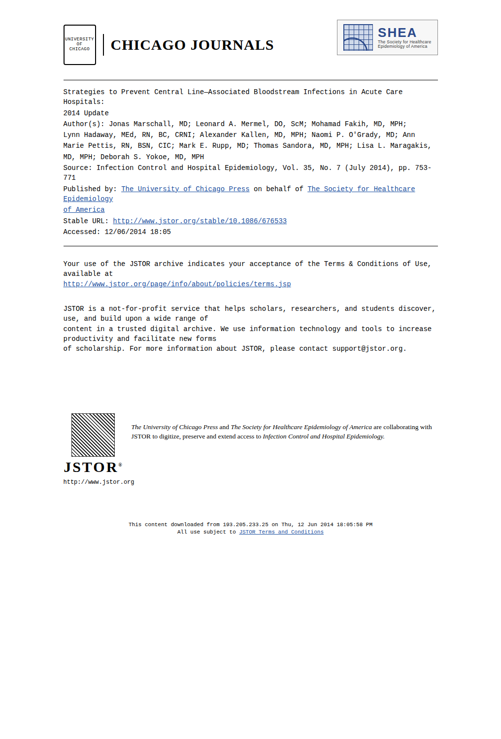UNIVERSITY
OF
CHICAGO
CHICAGO JOURNALS
SHEA
The Society for Healthcare
Epidemiology of America
Strategies to Prevent Central Line—Associated Bloodstream Infections in Acute Care Hospitals:
2014 Update
Author(s): Jonas Marschall, MD; Leonard A. Mermel, DO, ScM; Mohamad Fakih, MD, MPH;
Lynn Hadaway, MEd, RN, BC, CRNI; Alexander Kallen, MD, MPH; Naomi P. O'Grady, MD; Ann
Marie Pettis, RN, BSN, CIC; Mark E. Rupp, MD; Thomas Sandora, MD, MPH; Lisa L. Maragakis,
MD, MPH; Deborah S. Yokoe, MD, MPH
Source: Infection Control and Hospital Epidemiology, Vol. 35, No. 7 (July 2014), pp. 753-771
Published by: The University of Chicago Press on behalf of The Society for Healthcare Epidemiology
of America
Stable URL: http://www.jstor.org/stable/10.1086/676533
Accessed: 12/06/2014 18:05
Your use of the JSTOR archive indicates your acceptance of the Terms & Conditions of Use, available at
http://www.jstor.org/page/info/about/policies/terms.jsp
JSTOR is a not-for-profit service that helps scholars, researchers, and students discover, use, and build upon a wide range of
content in a trusted digital archive. We use information technology and tools to increase productivity and facilitate new forms
of scholarship. For more information about JSTOR, please contact support@jstor.org.
JSTOR®
http://www.jstor.org
The University of Chicago Press and The Society for Healthcare Epidemiology of America are collaborating with JSTOR to digitize, preserve and extend access to Infection Control and Hospital Epidemiology.
This content downloaded from 193.205.233.25 on Thu, 12 Jun 2014 18:05:58 PM
All use subject to JSTOR Terms and Conditions